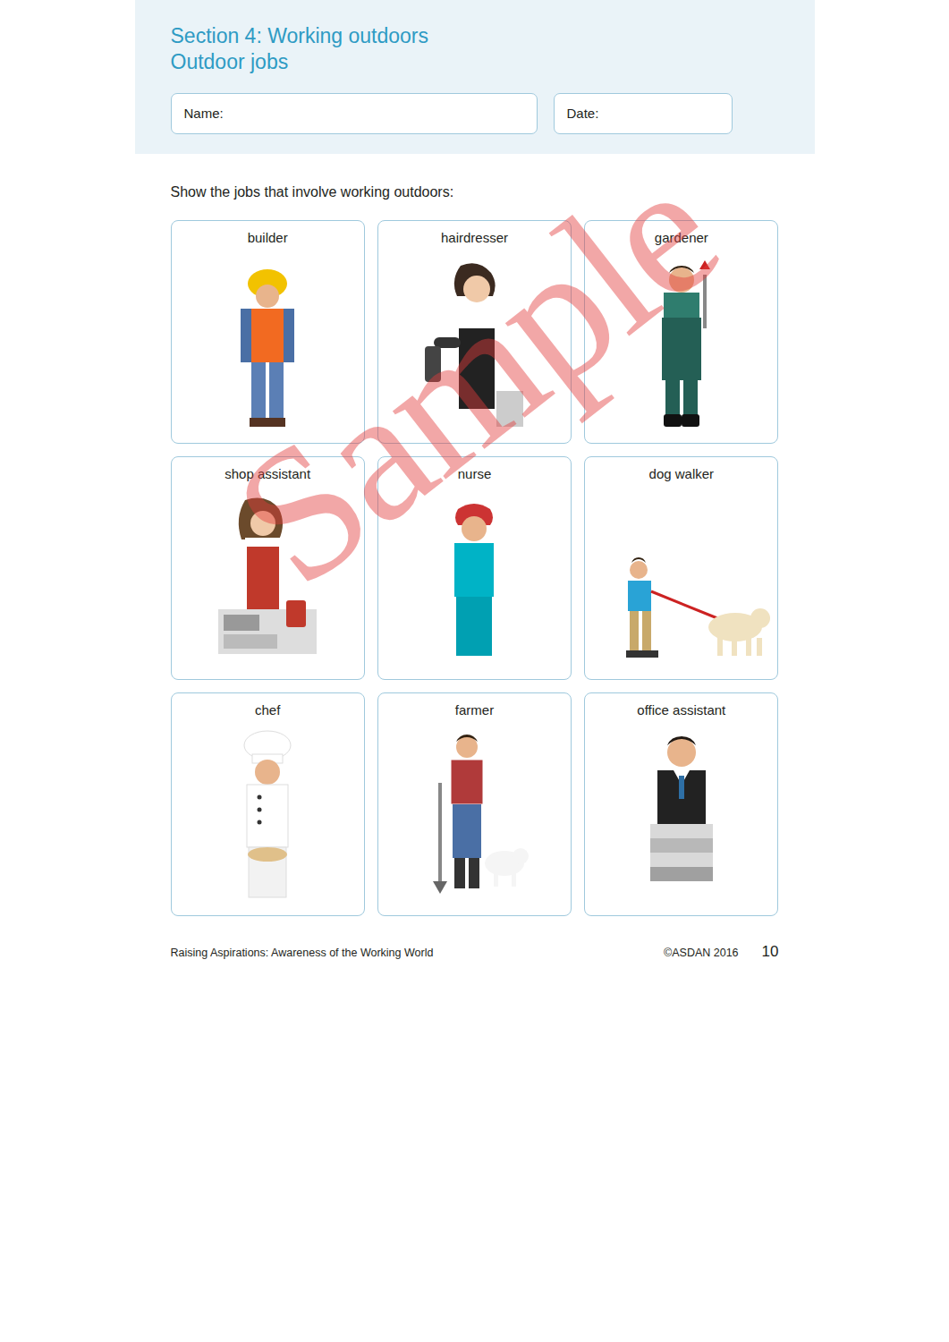Section 4: Working outdoors
Outdoor jobs
Name:
Date:
Show the jobs that involve working outdoors:
builder
hairdresser
gardener
shop assistant
nurse
dog walker
chef
farmer
office assistant
Raising Aspirations: Awareness of the Working World
©ASDAN 2016
10
Sample